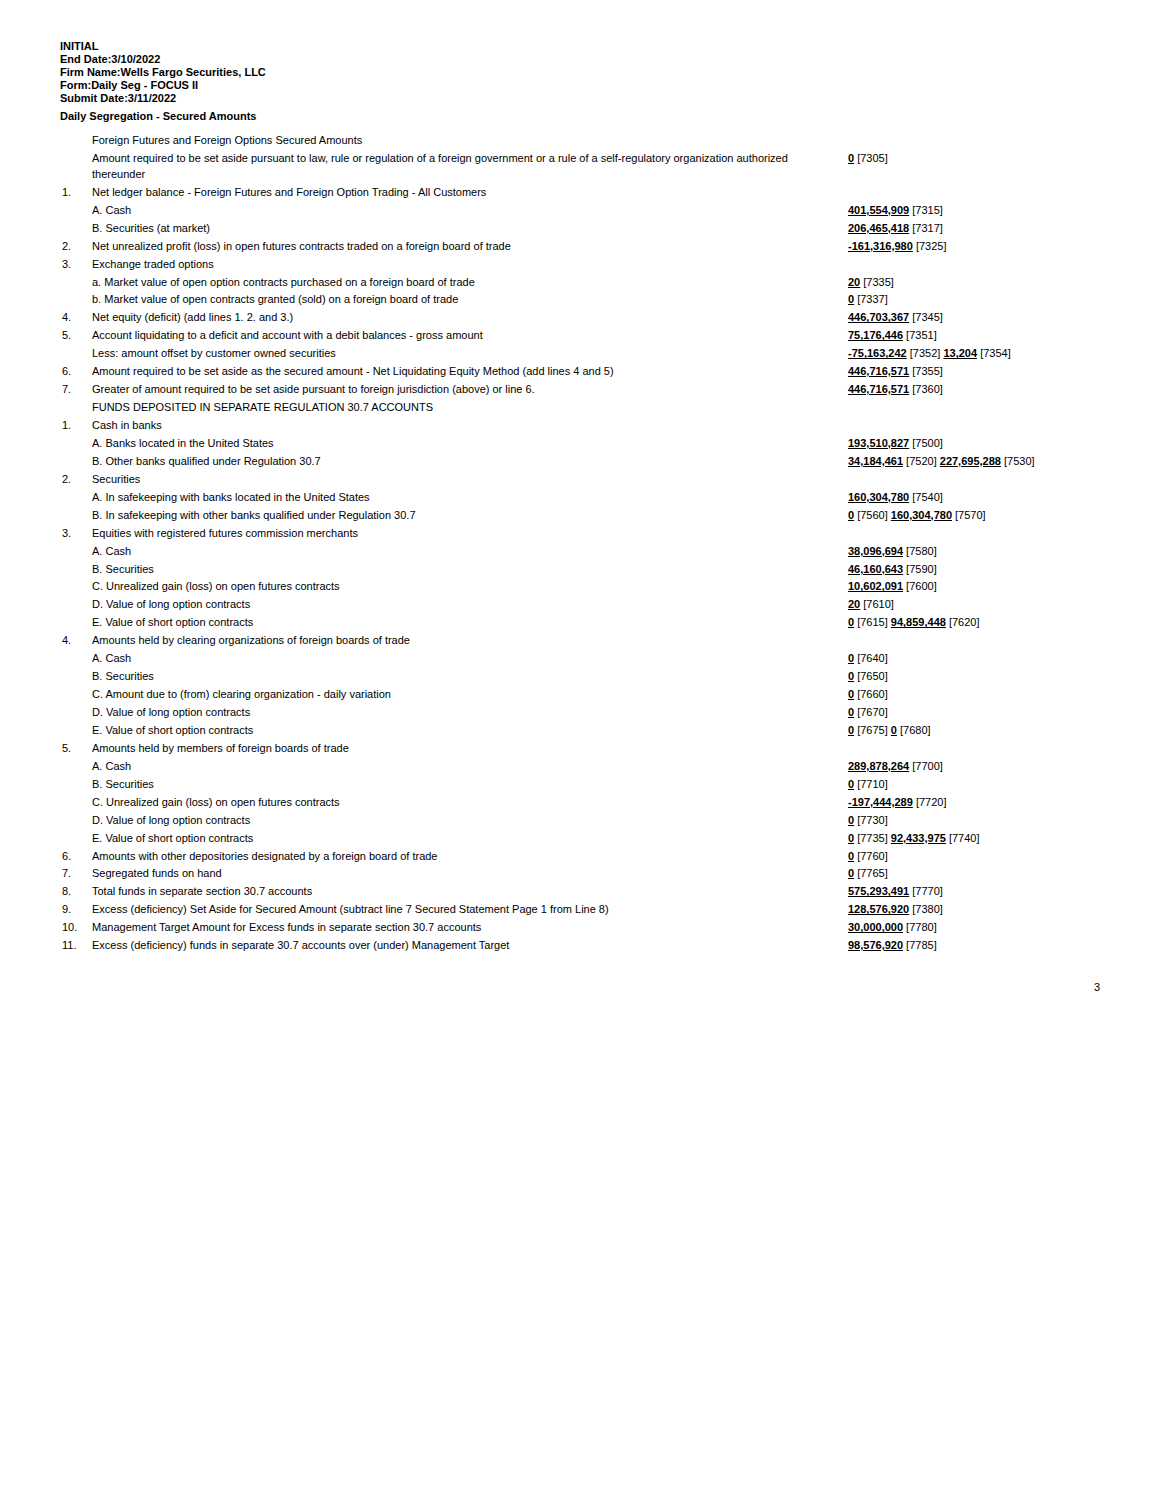INITIAL
End Date:3/10/2022
Firm Name:Wells Fargo Securities, LLC
Form:Daily Seg - FOCUS II
Submit Date:3/11/2022
Daily Segregation - Secured Amounts
| | Foreign Futures and Foreign Options Secured Amounts | |
| | Amount required to be set aside pursuant to law, rule or regulation of a foreign government or a rule of a self-regulatory organization authorized thereunder | 0 [7305] |
| 1. | Net ledger balance - Foreign Futures and Foreign Option Trading - All Customers | |
| | A. Cash | 401,554,909 [7315] |
| | B. Securities (at market) | 206,465,418 [7317] |
| 2. | Net unrealized profit (loss) in open futures contracts traded on a foreign board of trade | -161,316,980 [7325] |
| 3. | Exchange traded options | |
| | a. Market value of open option contracts purchased on a foreign board of trade | 20 [7335] |
| | b. Market value of open contracts granted (sold) on a foreign board of trade | 0 [7337] |
| 4. | Net equity (deficit) (add lines 1. 2. and 3.) | 446,703,367 [7345] |
| 5. | Account liquidating to a deficit and account with a debit balances - gross amount | 75,176,446 [7351] |
| | Less: amount offset by customer owned securities | -75,163,242 [7352] 13,204 [7354] |
| 6. | Amount required to be set aside as the secured amount - Net Liquidating Equity Method (add lines 4 and 5) | 446,716,571 [7355] |
| 7. | Greater of amount required to be set aside pursuant to foreign jurisdiction (above) or line 6. | 446,716,571 [7360] |
| | FUNDS DEPOSITED IN SEPARATE REGULATION 30.7 ACCOUNTS | |
| 1. | Cash in banks | |
| | A. Banks located in the United States | 193,510,827 [7500] |
| | B. Other banks qualified under Regulation 30.7 | 34,184,461 [7520] 227,695,288 [7530] |
| 2. | Securities | |
| | A. In safekeeping with banks located in the United States | 160,304,780 [7540] |
| | B. In safekeeping with other banks qualified under Regulation 30.7 | 0 [7560] 160,304,780 [7570] |
| 3. | Equities with registered futures commission merchants | |
| | A. Cash | 38,096,694 [7580] |
| | B. Securities | 46,160,643 [7590] |
| | C. Unrealized gain (loss) on open futures contracts | 10,602,091 [7600] |
| | D. Value of long option contracts | 20 [7610] |
| | E. Value of short option contracts | 0 [7615] 94,859,448 [7620] |
| 4. | Amounts held by clearing organizations of foreign boards of trade | |
| | A. Cash | 0 [7640] |
| | B. Securities | 0 [7650] |
| | C. Amount due to (from) clearing organization - daily variation | 0 [7660] |
| | D. Value of long option contracts | 0 [7670] |
| | E. Value of short option contracts | 0 [7675] 0 [7680] |
| 5. | Amounts held by members of foreign boards of trade | |
| | A. Cash | 289,878,264 [7700] |
| | B. Securities | 0 [7710] |
| | C. Unrealized gain (loss) on open futures contracts | -197,444,289 [7720] |
| | D. Value of long option contracts | 0 [7730] |
| | E. Value of short option contracts | 0 [7735] 92,433,975 [7740] |
| 6. | Amounts with other depositories designated by a foreign board of trade | 0 [7760] |
| 7. | Segregated funds on hand | 0 [7765] |
| 8. | Total funds in separate section 30.7 accounts | 575,293,491 [7770] |
| 9. | Excess (deficiency) Set Aside for Secured Amount (subtract line 7 Secured Statement Page 1 from Line 8) | 128,576,920 [7380] |
| 10. | Management Target Amount for Excess funds in separate section 30.7 accounts | 30,000,000 [7780] |
| 11. | Excess (deficiency) funds in separate 30.7 accounts over (under) Management Target | 98,576,920 [7785] |
3